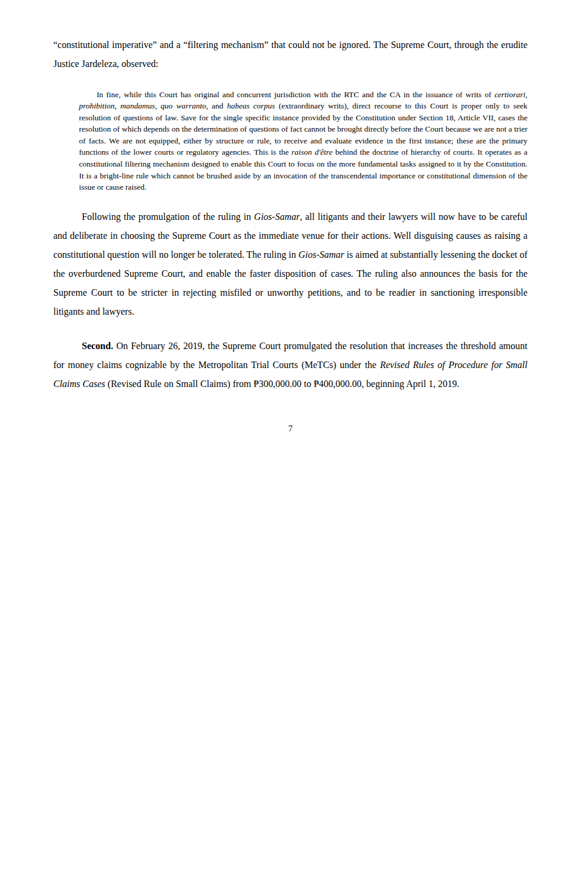“constitutional imperative” and a “filtering mechanism” that could not be ignored. The Supreme Court, through the erudite Justice Jardeleza, observed:
In fine, while this Court has original and concurrent jurisdiction with the RTC and the CA in the issuance of writs of certiorari, prohibition, mandamus, quo warranto, and habeas corpus (extraordinary writs), direct recourse to this Court is proper only to seek resolution of questions of law. Save for the single specific instance provided by the Constitution under Section 18, Article VII, cases the resolution of which depends on the determination of questions of fact cannot be brought directly before the Court because we are not a trier of facts. We are not equipped, either by structure or rule, to receive and evaluate evidence in the first instance; these are the primary functions of the lower courts or regulatory agencies. This is the raison d'être behind the doctrine of hierarchy of courts. It operates as a constitutional filtering mechanism designed to enable this Court to focus on the more fundamental tasks assigned to it by the Constitution. It is a bright-line rule which cannot be brushed aside by an invocation of the transcendental importance or constitutional dimension of the issue or cause raised.
Following the promulgation of the ruling in Gios-Samar, all litigants and their lawyers will now have to be careful and deliberate in choosing the Supreme Court as the immediate venue for their actions. Well disguising causes as raising a constitutional question will no longer be tolerated. The ruling in Gios-Samar is aimed at substantially lessening the docket of the overburdened Supreme Court, and enable the faster disposition of cases. The ruling also announces the basis for the Supreme Court to be stricter in rejecting misfiled or unworthy petitions, and to be readier in sanctioning irresponsible litigants and lawyers.
Second. On February 26, 2019, the Supreme Court promulgated the resolution that increases the threshold amount for money claims cognizable by the Metropolitan Trial Courts (MeTCs) under the Revised Rules of Procedure for Small Claims Cases (Revised Rule on Small Claims) from ₱300,000.00 to ₱400,000.00, beginning April 1, 2019.
7